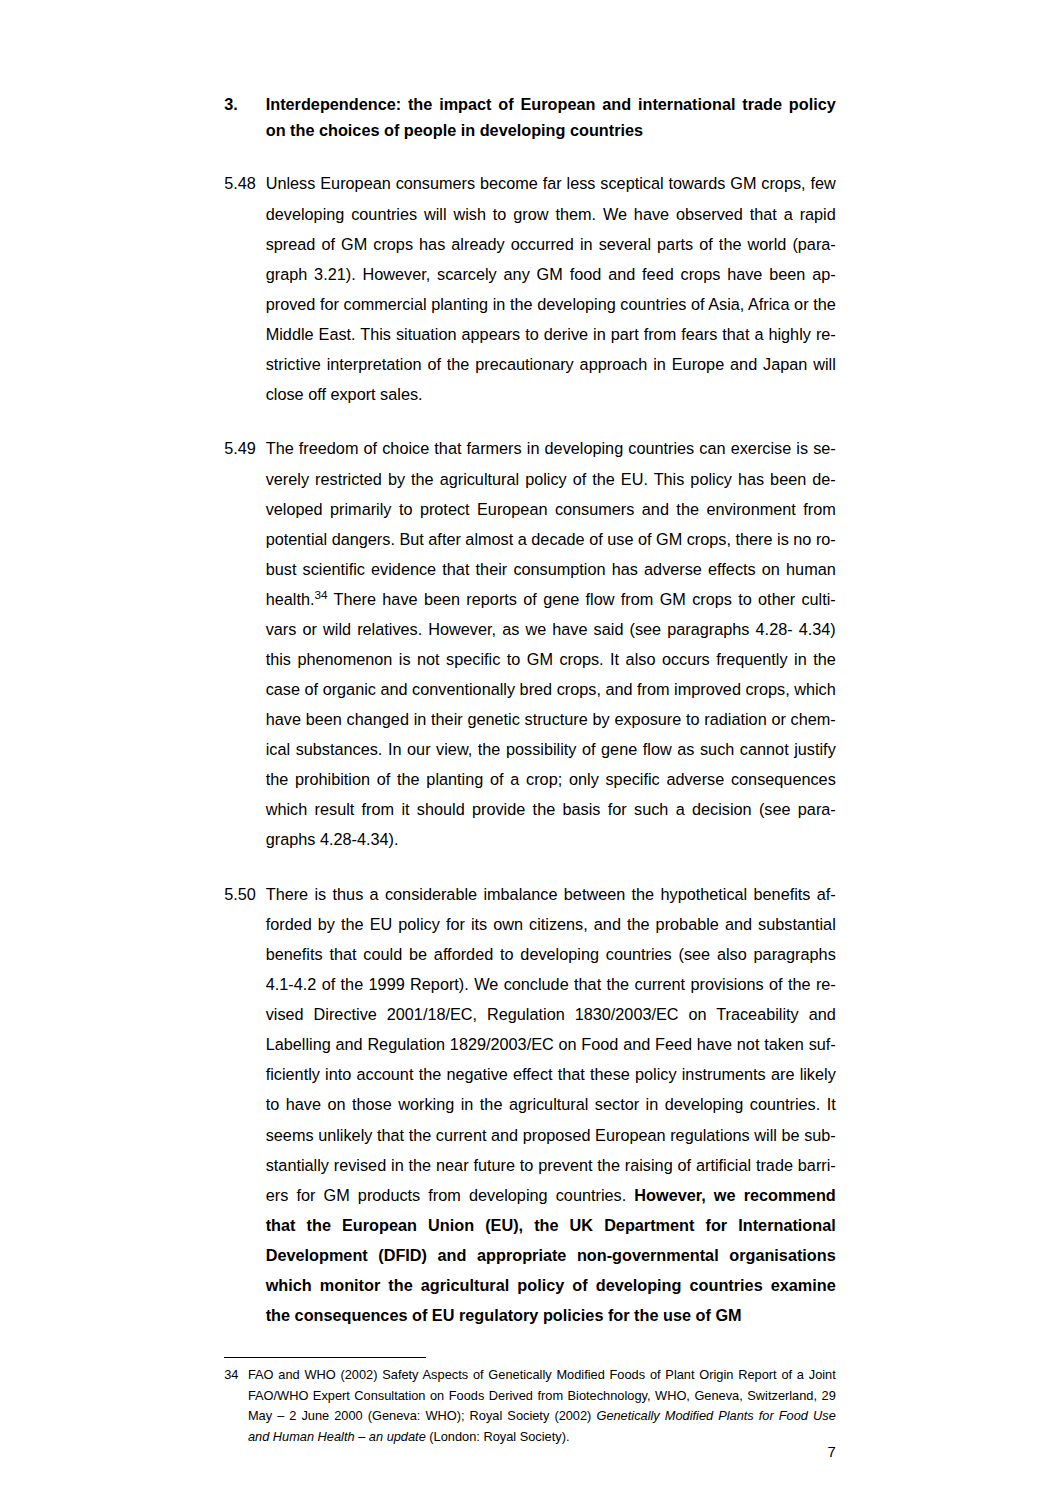3. Interdependence: the impact of European and international trade policy on the choices of people in developing countries
5.48 Unless European consumers become far less sceptical towards GM crops, few developing countries will wish to grow them. We have observed that a rapid spread of GM crops has already occurred in several parts of the world (paragraph 3.21). However, scarcely any GM food and feed crops have been approved for commercial planting in the developing countries of Asia, Africa or the Middle East. This situation appears to derive in part from fears that a highly restrictive interpretation of the precautionary approach in Europe and Japan will close off export sales.
5.49 The freedom of choice that farmers in developing countries can exercise is severely restricted by the agricultural policy of the EU. This policy has been developed primarily to protect European consumers and the environment from potential dangers. But after almost a decade of use of GM crops, there is no robust scientific evidence that their consumption has adverse effects on human health.34 There have been reports of gene flow from GM crops to other cultivars or wild relatives. However, as we have said (see paragraphs 4.28- 4.34) this phenomenon is not specific to GM crops. It also occurs frequently in the case of organic and conventionally bred crops, and from improved crops, which have been changed in their genetic structure by exposure to radiation or chemical substances. In our view, the possibility of gene flow as such cannot justify the prohibition of the planting of a crop; only specific adverse consequences which result from it should provide the basis for such a decision (see paragraphs 4.28-4.34).
5.50 There is thus a considerable imbalance between the hypothetical benefits afforded by the EU policy for its own citizens, and the probable and substantial benefits that could be afforded to developing countries (see also paragraphs 4.1-4.2 of the 1999 Report). We conclude that the current provisions of the revised Directive 2001/18/EC, Regulation 1830/2003/EC on Traceability and Labelling and Regulation 1829/2003/EC on Food and Feed have not taken sufficiently into account the negative effect that these policy instruments are likely to have on those working in the agricultural sector in developing countries. It seems unlikely that the current and proposed European regulations will be substantially revised in the near future to prevent the raising of artificial trade barriers for GM products from developing countries. However, we recommend that the European Union (EU), the UK Department for International Development (DFID) and appropriate non-governmental organisations which monitor the agricultural policy of developing countries examine the consequences of EU regulatory policies for the use of GM
34 FAO and WHO (2002) Safety Aspects of Genetically Modified Foods of Plant Origin Report of a Joint FAO/WHO Expert Consultation on Foods Derived from Biotechnology, WHO, Geneva, Switzerland, 29 May – 2 June 2000 (Geneva: WHO); Royal Society (2002) Genetically Modified Plants for Food Use and Human Health – an update (London: Royal Society).
7